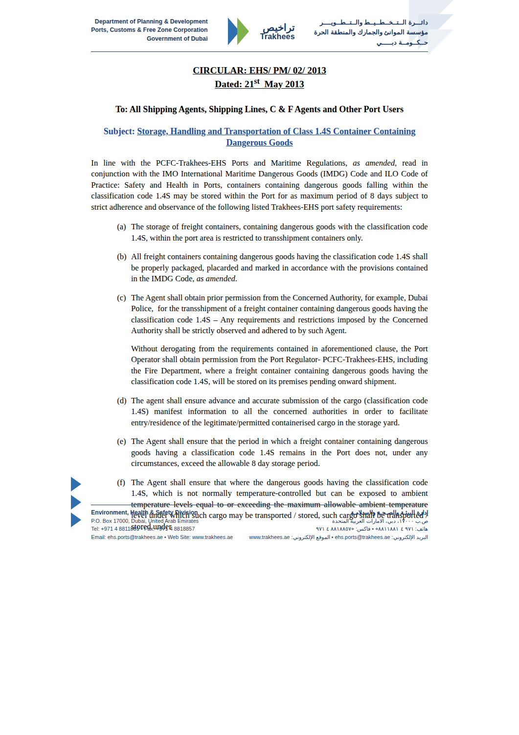Department of Planning & Development
Ports, Customs & Free Zone Corporation
Government of Dubai
تراخيص
Trakhees
دائـــرة الــتــخــطــيــط والــتــطــويــــر
مؤسسة الموانئ والجمارك والمنطقة الحرة
حــكــومــة دبـــــي
CIRCULAR: EHS/ PM/ 02/ 2013 Dated: 21st May 2013
To: All Shipping Agents, Shipping Lines, C & F Agents and Other Port Users
Subject: Storage, Handling and Transportation of Class 1.4S Container Containing Dangerous Goods
In line with the PCFC-Trakhees-EHS Ports and Maritime Regulations, as amended, read in conjunction with the IMO International Maritime Dangerous Goods (IMDG) Code and ILO Code of Practice: Safety and Health in Ports, containers containing dangerous goods falling within the classification code 1.4S may be stored within the Port for as maximum period of 8 days subject to strict adherence and observance of the following listed Trakhees-EHS port safety requirements:
(a)
The storage of freight containers, containing dangerous goods with the classification code 1.4S, within the port area is restricted to transshipment containers only.
(b)
All freight containers containing dangerous goods having the classification code 1.4S shall be properly packaged, placarded and marked in accordance with the provisions contained in the IMDG Code, as amended.
(c)
The Agent shall obtain prior permission from the Concerned Authority, for example, Dubai Police, for the transshipment of a freight container containing dangerous goods having the classification code 1.4S – Any requirements and restrictions imposed by the Concerned Authority shall be strictly observed and adhered to by such Agent.
Without derogating from the requirements contained in aforementioned clause, the Port Operator shall obtain permission from the Port Regulator- PCFC-Trakhees-EHS, including the Fire Department, where a freight container containing dangerous goods having the classification code 1.4S, will be stored on its premises pending onward shipment.
(d)
The agent shall ensure advance and accurate submission of the cargo (classification code 1.4S) manifest information to all the concerned authorities in order to facilitate entry/residence of the legitimate/permitted containerised cargo in the storage yard.
(e)
The Agent shall ensure that the period in which a freight container containing dangerous goods having a classification code 1.4S remains in the Port does not, under any circumstances, exceed the allowable 8 day storage period.
(f)
The Agent shall ensure that where the dangerous goods having the classification code 1.4S, which is not normally temperature-controlled but can be exposed to ambient temperature levels equal to or exceeding the maximum allowable ambient temperature level under which such cargo may be transported / stored, such cargo shall be transported / stored under
Environment, Health & Safety Division
P.O. Box 17000, Dubai, United Arab Emirates
Tel: +971 4 8811881 • Fax: +971 4 8818857
Email: ehs.ports@trakhees.ae • Web Site: www.trakhees.ae
إدارة البيئـة والصـحـة والسـلامـة
ص.ب ١٧٠٠٠، دبي، الامارات العربية المتحدة
هاتف: +٩٧١ ٤ ٨٨١١٨٨١ • فاكس: ٨٨١٨٨٥٧ ٤ ٩٧١+
البريد الإلكتروني: ehs.ports@trakhees.ae • الموقع الإلكتروني: www.trakhees.ae